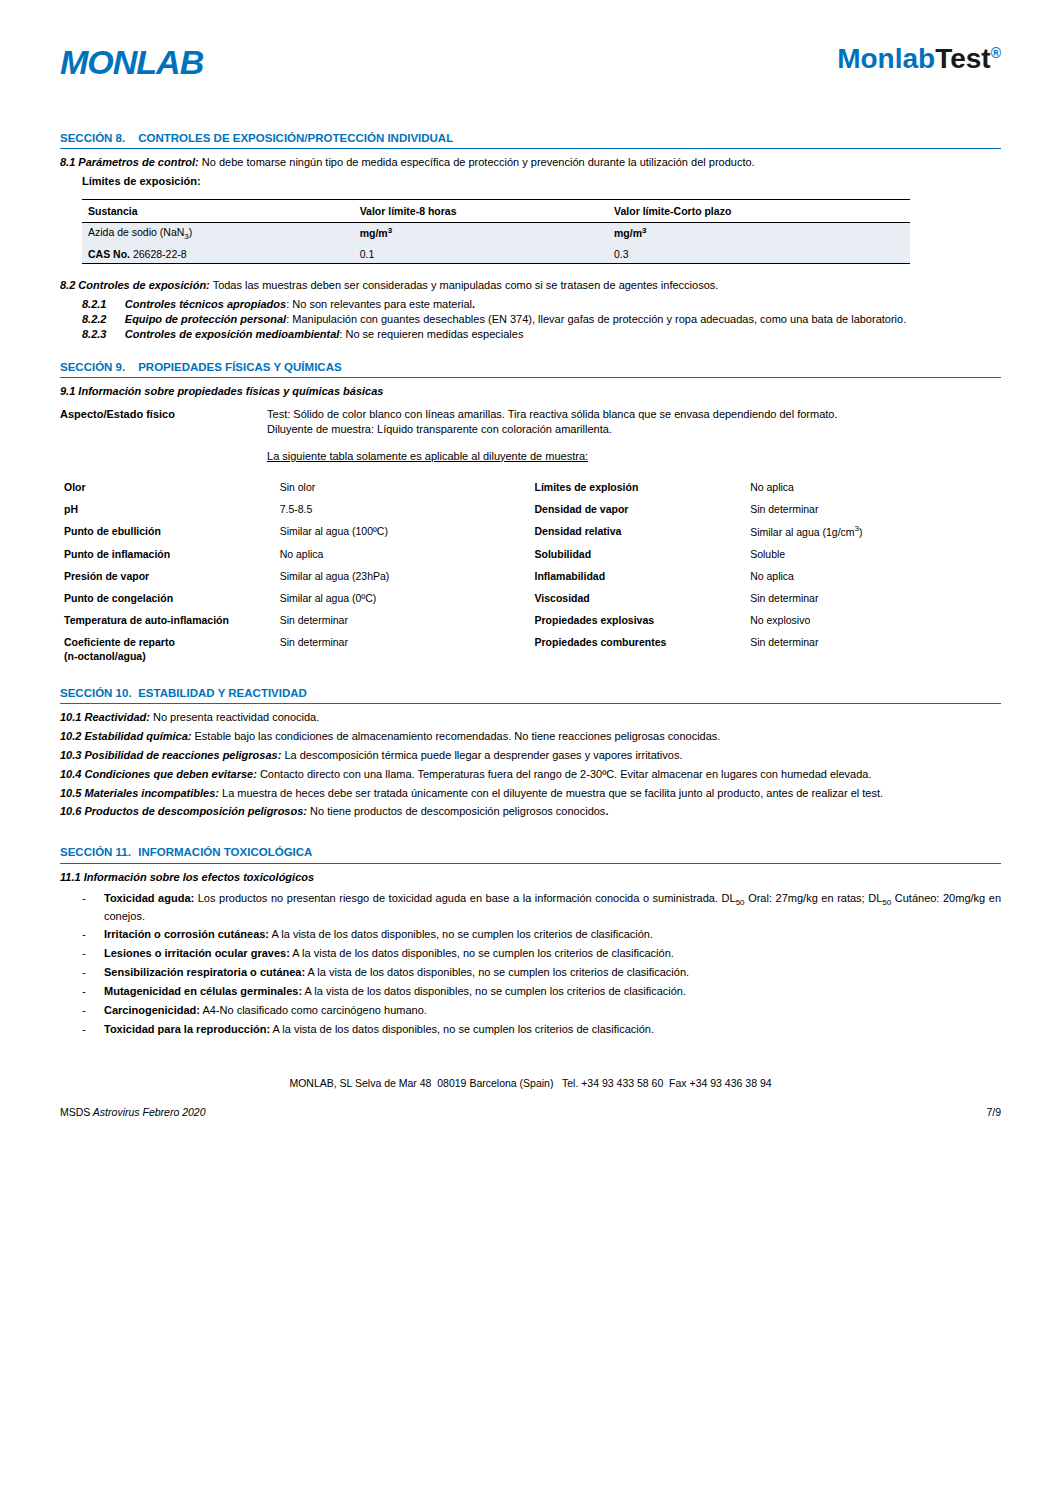MONLAB
MonlabTest®
SECCIÓN 8. CONTROLES DE EXPOSICIÓN/PROTECCIÓN INDIVIDUAL
8.1 Parámetros de control: No debe tomarse ningún tipo de medida específica de protección y prevención durante la utilización del producto.
Límites de exposición:
| Sustancia | Valor límite-8 horas | Valor límite-Corto plazo |
| --- | --- | --- |
| Azida de sodio (NaN 3 ) | mg/m 3 | mg/m 3 |
| CAS No. 26628-22-8 | 0.1 | 0.3 |
8.2 Controles de exposición: Todas las muestras deben ser consideradas y manipuladas como si se tratasen de agentes infecciosos.
8.2.1 Controles técnicos apropiados: No son relevantes para este material.
8.2.2 Equipo de protección personal: Manipulación con guantes desechables (EN 374), llevar gafas de protección y ropa adecuadas, como una bata de laboratorio.
8.2.3 Controles de exposición medioambiental: No se requieren medidas especiales
SECCIÓN 9. PROPIEDADES FÍSICAS Y QUÍMICAS
9.1 Información sobre propiedades físicas y químicas básicas
Aspecto/Estado físico
Test: Sólido de color blanco con líneas amarillas. Tira reactiva sólida blanca que se envasa dependiendo del formato.
Diluyente de muestra: Líquido transparente con coloración amarillenta.
La siguiente tabla solamente es aplicable al diluyente de muestra:
| Olor | Sin olor | Límites de explosión | No aplica |
| pH | 7.5-8.5 | Densidad de vapor | Sin determinar |
| Punto de ebullición | Similar al agua (100ºC) | Densidad relativa | Similar al agua (1g/cm 3 ) |
| Punto de inflamación | No aplica | Solubilidad | Soluble |
| Presión de vapor | Similar al agua (23hPa) | Inflamabilidad | No aplica |
| Punto de congelación | Similar al agua (0ºC) | Viscosidad | Sin determinar |
| Temperatura de auto-inflamación | Sin determinar | Propiedades explosivas | No explosivo |
| Coeficiente de reparto (n-octanol/agua) | Sin determinar | Propiedades comburentes | Sin determinar |
SECCIÓN 10. ESTABILIDAD Y REACTIVIDAD
10.1 Reactividad: No presenta reactividad conocida.
10.2 Estabilidad química: Estable bajo las condiciones de almacenamiento recomendadas. No tiene reacciones peligrosas conocidas.
10.3 Posibilidad de reacciones peligrosas: La descomposición térmica puede llegar a desprender gases y vapores irritativos.
10.4 Condiciones que deben evitarse: Contacto directo con una llama. Temperaturas fuera del rango de 2-30ºC. Evitar almacenar en lugares con humedad elevada.
10.5 Materiales incompatibles: La muestra de heces debe ser tratada únicamente con el diluyente de muestra que se facilita junto al producto, antes de realizar el test.
10.6 Productos de descomposición peligrosos: No tiene productos de descomposición peligrosos conocidos.
SECCIÓN 11. INFORMACIÓN TOXICOLÓGICA
11.1 Información sobre los efectos toxicológicos
Toxicidad aguda: Los productos no presentan riesgo de toxicidad aguda en base a la información conocida o suministrada. DL50 Oral: 27mg/kg en ratas; DL50 Cutáneo: 20mg/kg en conejos.
Irritación o corrosión cutáneas: A la vista de los datos disponibles, no se cumplen los criterios de clasificación.
Lesiones o irritación ocular graves: A la vista de los datos disponibles, no se cumplen los criterios de clasificación.
Sensibilización respiratoria o cutánea: A la vista de los datos disponibles, no se cumplen los criterios de clasificación.
Mutagenicidad en células germinales: A la vista de los datos disponibles, no se cumplen los criterios de clasificación.
Carcinogenicidad: A4-No clasificado como carcinógeno humano.
Toxicidad para la reproducción: A la vista de los datos disponibles, no se cumplen los criterios de clasificación.
MONLAB, SL Selva de Mar 48 08019 Barcelona (Spain) Tel. +34 93 433 58 60 Fax +34 93 436 38 94
MSDS Astrovirus Febrero 2020
7/9